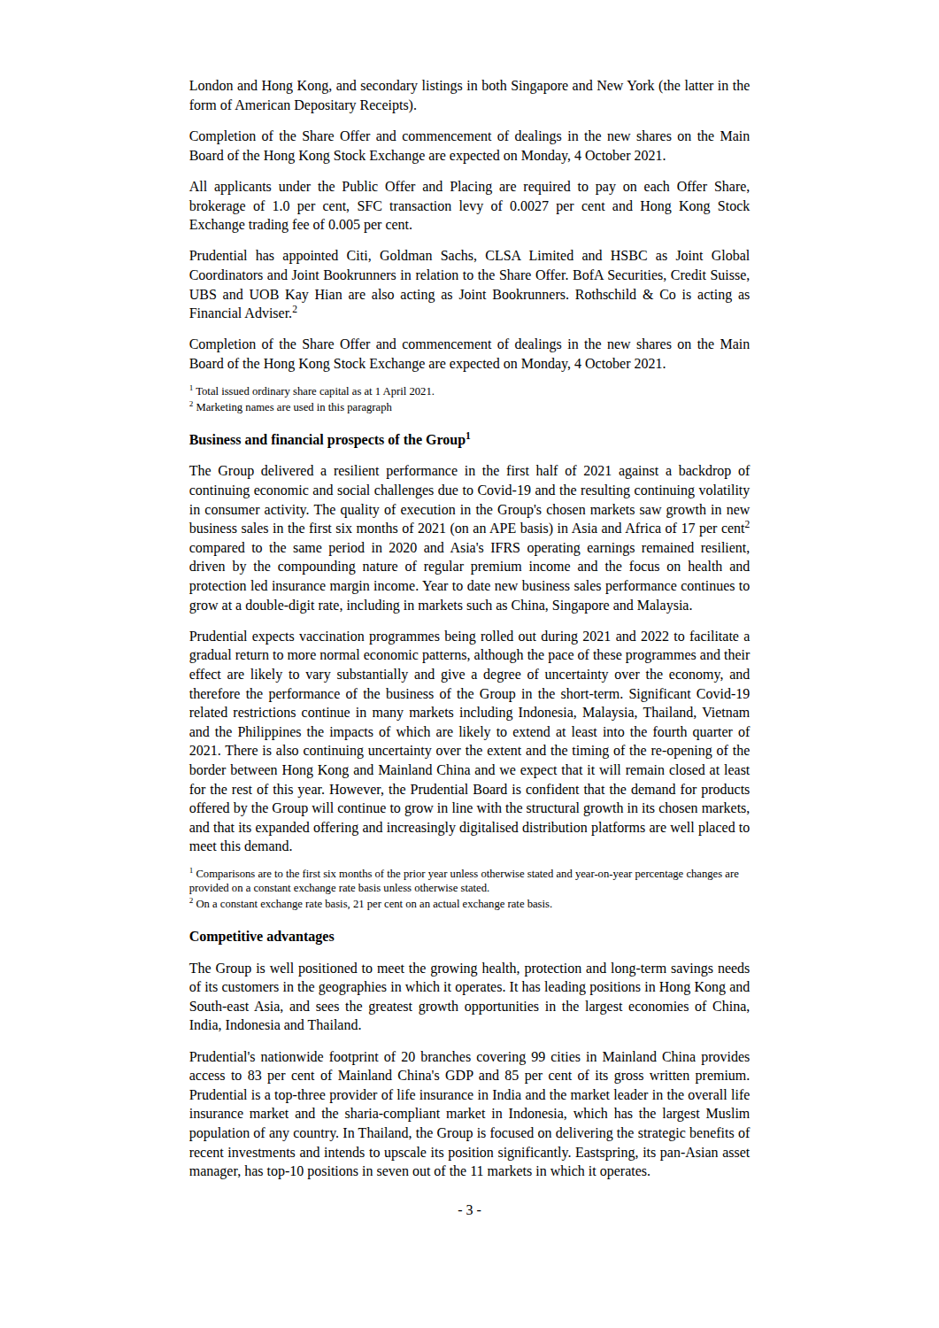London and Hong Kong, and secondary listings in both Singapore and New York (the latter in the form of American Depositary Receipts).
Completion of the Share Offer and commencement of dealings in the new shares on the Main Board of the Hong Kong Stock Exchange are expected on Monday, 4 October 2021.
All applicants under the Public Offer and Placing are required to pay on each Offer Share, brokerage of 1.0 per cent, SFC transaction levy of 0.0027 per cent and Hong Kong Stock Exchange trading fee of 0.005 per cent.
Prudential has appointed Citi, Goldman Sachs, CLSA Limited and HSBC as Joint Global Coordinators and Joint Bookrunners in relation to the Share Offer. BofA Securities, Credit Suisse, UBS and UOB Kay Hian are also acting as Joint Bookrunners. Rothschild & Co is acting as Financial Adviser.2
Completion of the Share Offer and commencement of dealings in the new shares on the Main Board of the Hong Kong Stock Exchange are expected on Monday, 4 October 2021.
1 Total issued ordinary share capital as at 1 April 2021.
2 Marketing names are used in this paragraph
Business and financial prospects of the Group1
The Group delivered a resilient performance in the first half of 2021 against a backdrop of continuing economic and social challenges due to Covid-19 and the resulting continuing volatility in consumer activity. The quality of execution in the Group's chosen markets saw growth in new business sales in the first six months of 2021 (on an APE basis) in Asia and Africa of 17 per cent2 compared to the same period in 2020 and Asia's IFRS operating earnings remained resilient, driven by the compounding nature of regular premium income and the focus on health and protection led insurance margin income. Year to date new business sales performance continues to grow at a double-digit rate, including in markets such as China, Singapore and Malaysia.
Prudential expects vaccination programmes being rolled out during 2021 and 2022 to facilitate a gradual return to more normal economic patterns, although the pace of these programmes and their effect are likely to vary substantially and give a degree of uncertainty over the economy, and therefore the performance of the business of the Group in the short-term. Significant Covid-19 related restrictions continue in many markets including Indonesia, Malaysia, Thailand, Vietnam and the Philippines the impacts of which are likely to extend at least into the fourth quarter of 2021. There is also continuing uncertainty over the extent and the timing of the re-opening of the border between Hong Kong and Mainland China and we expect that it will remain closed at least for the rest of this year. However, the Prudential Board is confident that the demand for products offered by the Group will continue to grow in line with the structural growth in its chosen markets, and that its expanded offering and increasingly digitalised distribution platforms are well placed to meet this demand.
1 Comparisons are to the first six months of the prior year unless otherwise stated and year-on-year percentage changes are provided on a constant exchange rate basis unless otherwise stated.
2 On a constant exchange rate basis, 21 per cent on an actual exchange rate basis.
Competitive advantages
The Group is well positioned to meet the growing health, protection and long-term savings needs of its customers in the geographies in which it operates. It has leading positions in Hong Kong and South-east Asia, and sees the greatest growth opportunities in the largest economies of China, India, Indonesia and Thailand.
Prudential's nationwide footprint of 20 branches covering 99 cities in Mainland China provides access to 83 per cent of Mainland China's GDP and 85 per cent of its gross written premium. Prudential is a top-three provider of life insurance in India and the market leader in the overall life insurance market and the sharia-compliant market in Indonesia, which has the largest Muslim population of any country. In Thailand, the Group is focused on delivering the strategic benefits of recent investments and intends to upscale its position significantly. Eastspring, its pan-Asian asset manager, has top-10 positions in seven out of the 11 markets in which it operates.
- 3 -